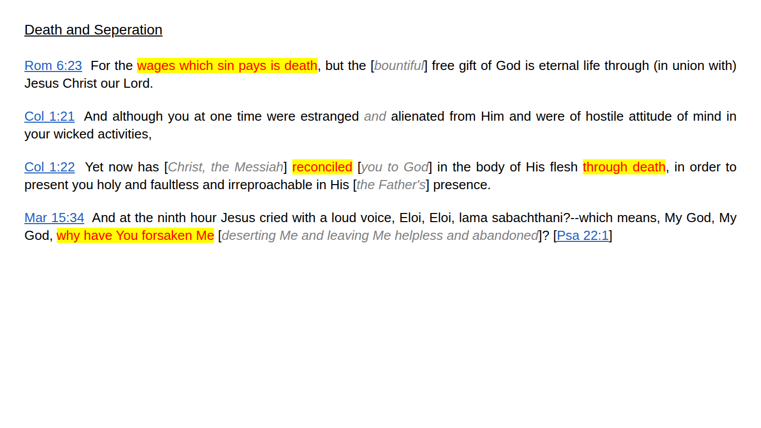Death and Seperation
Rom 6:23 For the wages which sin pays is death, but the [bountiful] free gift of God is eternal life through (in union with) Jesus Christ our Lord.
Col 1:21 And although you at one time were estranged and alienated from Him and were of hostile attitude of mind in your wicked activities,
Col 1:22 Yet now has [Christ, the Messiah] reconciled [you to God] in the body of His flesh through death, in order to present you holy and faultless and irreproachable in His [the Father's] presence.
Mar 15:34 And at the ninth hour Jesus cried with a loud voice, Eloi, Eloi, lama sabachthani?--which means, My God, My God, why have You forsaken Me [deserting Me and leaving Me helpless and abandoned]? [Psa 22:1]